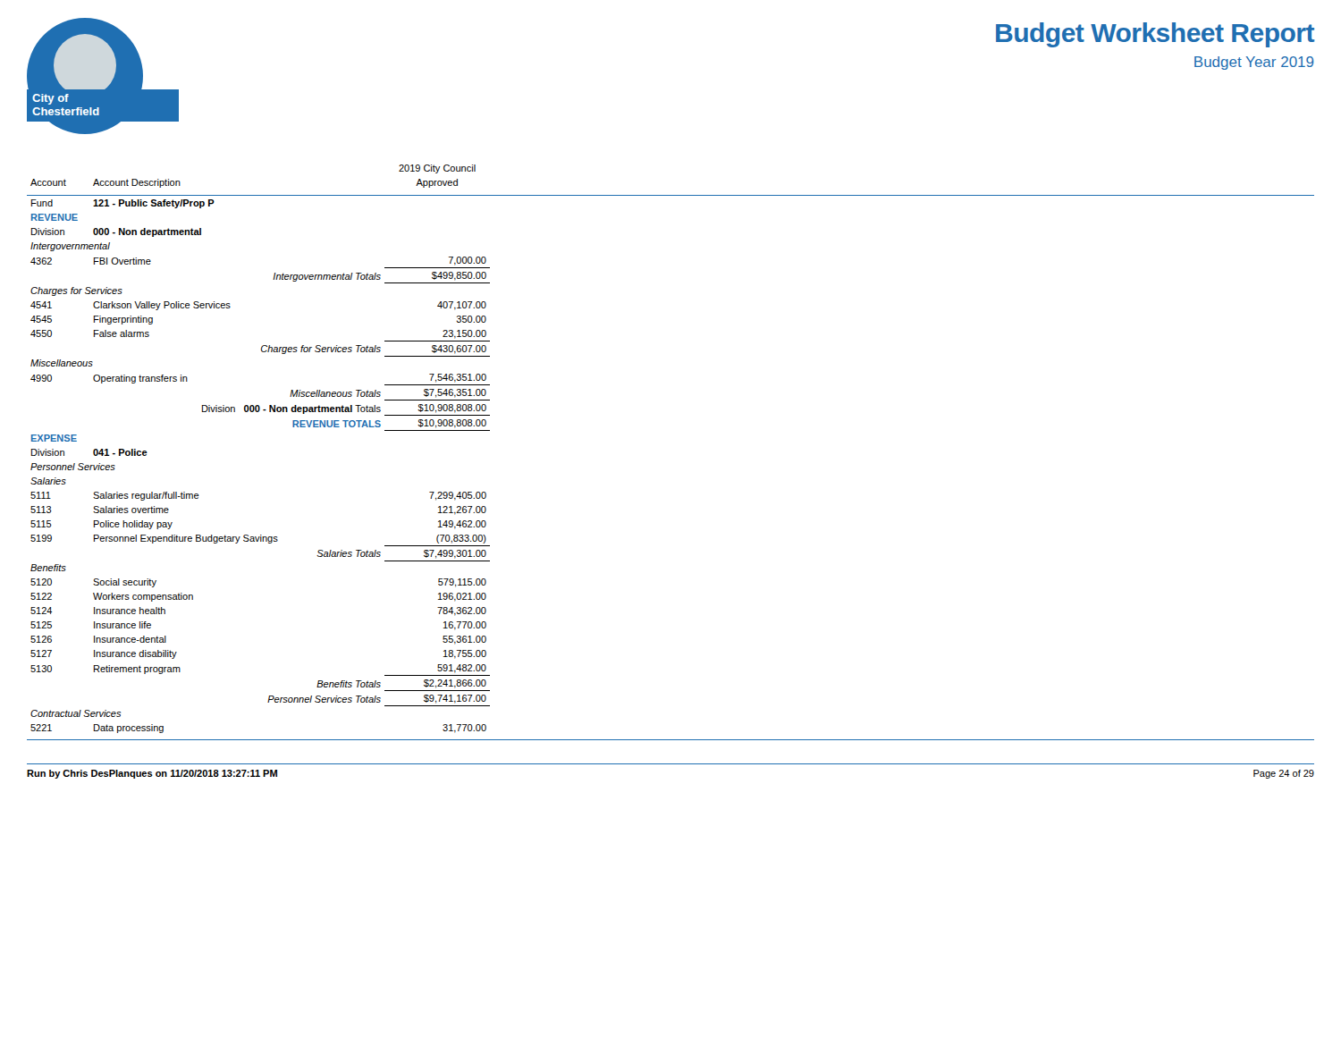City of
Chesterfield
Budget Worksheet Report
Budget Year 2019
| | | 2019 City Council | |
| Account | Account Description | Approved | |
| Fund | 121 - Public Safety/Prop P | | |
| REVENUE | | | |
| Division | 000 - Non departmental | | |
| Intergovernmental | | |
| 4362 | FBI Overtime | 7,000.00 | |
| | Intergovernmental Totals | $499,850.00 | |
| Charges for Services | | |
| 4541 | Clarkson Valley Police Services | 407,107.00 | |
| 4545 | Fingerprinting | 350.00 | |
| 4550 | False alarms | 23,150.00 | |
| | Charges for Services Totals | $430,607.00 | |
| Miscellaneous | | |
| 4990 | Operating transfers in | 7,546,351.00 | |
| | Miscellaneous Totals | $7,546,351.00 | |
| | Division 000 - Non departmental Totals | $10,908,808.00 | |
| | REVENUE TOTALS | $10,908,808.00 | |
| EXPENSE | | | |
| Division | 041 - Police | | |
| Personnel Services | | |
| Salaries | | |
| 5111 | Salaries regular/full-time | 7,299,405.00 | |
| 5113 | Salaries overtime | 121,267.00 | |
| 5115 | Police holiday pay | 149,462.00 | |
| 5199 | Personnel Expenditure Budgetary Savings | (70,833.00) | |
| | Salaries Totals | $7,499,301.00 | |
| Benefits | | |
| 5120 | Social security | 579,115.00 | |
| 5122 | Workers compensation | 196,021.00 | |
| 5124 | Insurance health | 784,362.00 | |
| 5125 | Insurance life | 16,770.00 | |
| 5126 | Insurance-dental | 55,361.00 | |
| 5127 | Insurance disability | 18,755.00 | |
| 5130 | Retirement program | 591,482.00 | |
| | Benefits Totals | $2,241,866.00 | |
| | Personnel Services Totals | $9,741,167.00 | |
| Contractual Services | | |
| 5221 | Data processing | 31,770.00 | |
Run by Chris DesPlanques on 11/20/2018 13:27:11 PM
Page 24 of 29